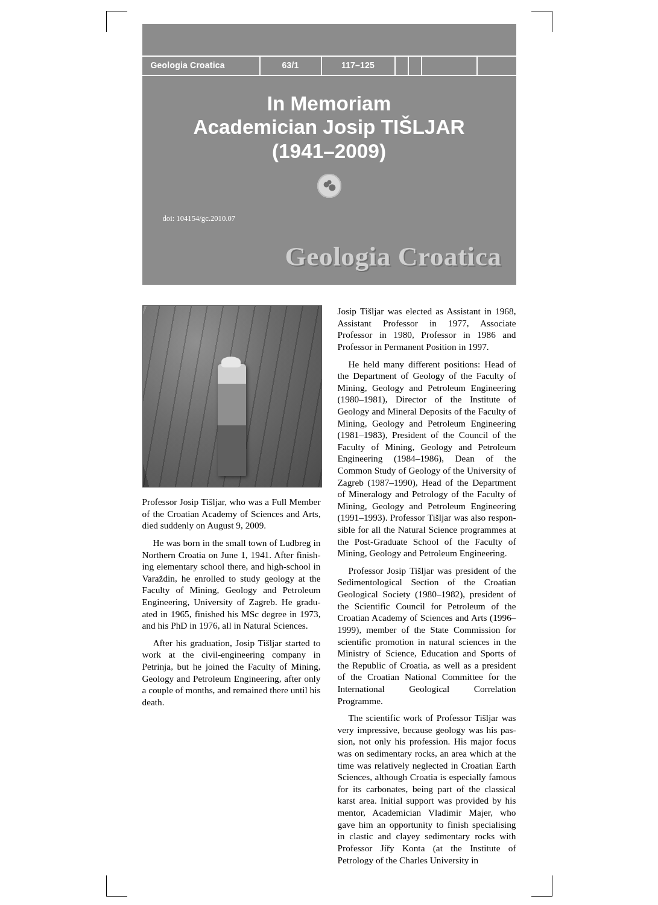Geologia Croatica
63/1
117–125
Zagreb 2010
In Memoriam
Academician Josip TIŠLJAR
(1941–2009)
doi: 104154/gc.2010.07
Geologia Croatica
Professor Josip Tišljar, who was a Full Member of the Croatian Academy of Sciences and Arts, died suddenly on August 9, 2009.
He was born in the small town of Ludbreg in Northern Croatia on June 1, 1941. After finishing elementary school there, and high-school in Varaždin, he enrolled to study geology at the Faculty of Mining, Geology and Petroleum Engineering, University of Zagreb. He graduated in 1965, finished his MSc degree in 1973, and his PhD in 1976, all in Natural Sciences.
After his graduation, Josip Tišljar started to work at the civil-engineering company in Petrinja, but he joined the Faculty of Mining, Geology and Petroleum Engineering, after only a couple of months, and remained there until his death.
Josip Tišljar was elected as Assistant in 1968, Assistant Professor in 1977, Associate Professor in 1980, Professor in 1986 and Professor in Permanent Position in 1997.
He held many different positions: Head of the Department of Geology of the Faculty of Mining, Geology and Petroleum Engineering (1980–1981), Director of the Institute of Geology and Mineral Deposits of the Faculty of Mining, Geology and Petroleum Engineering (1981–1983), President of the Council of the Faculty of Mining, Geology and Petroleum Engineering (1984–1986), Dean of the Common Study of Geology of the University of Zagreb (1987–1990), Head of the Department of Mineralogy and Petrology of the Faculty of Mining, Geology and Petroleum Engineering (1991–1993). Professor Tišljar was also responsible for all the Natural Science programmes at the Post-Graduate School of the Faculty of Mining, Geology and Petroleum Engineering.
Professor Josip Tišljar was president of the Sedimentological Section of the Croatian Geological Society (1980–1982), president of the Scientific Council for Petroleum of the Croatian Academy of Sciences and Arts (1996–1999), member of the State Commission for scientific promotion in natural sciences in the Ministry of Science, Education and Sports of the Republic of Croatia, as well as a president of the Croatian National Committee for the International Geological Correlation Programme.
The scientific work of Professor Tišljar was very impressive, because geology was his passion, not only his profession. His major focus was on sedimentary rocks, an area which at the time was relatively neglected in Croatian Earth Sciences, although Croatia is especially famous for its carbonates, being part of the classical karst area. Initial support was provided by his mentor, Academician Vladimir Majer, who gave him an opportunity to finish specialising in clastic and clayey sedimentary rocks with Professor Jiřy Konta (at the Institute of Petrology of the Charles University in